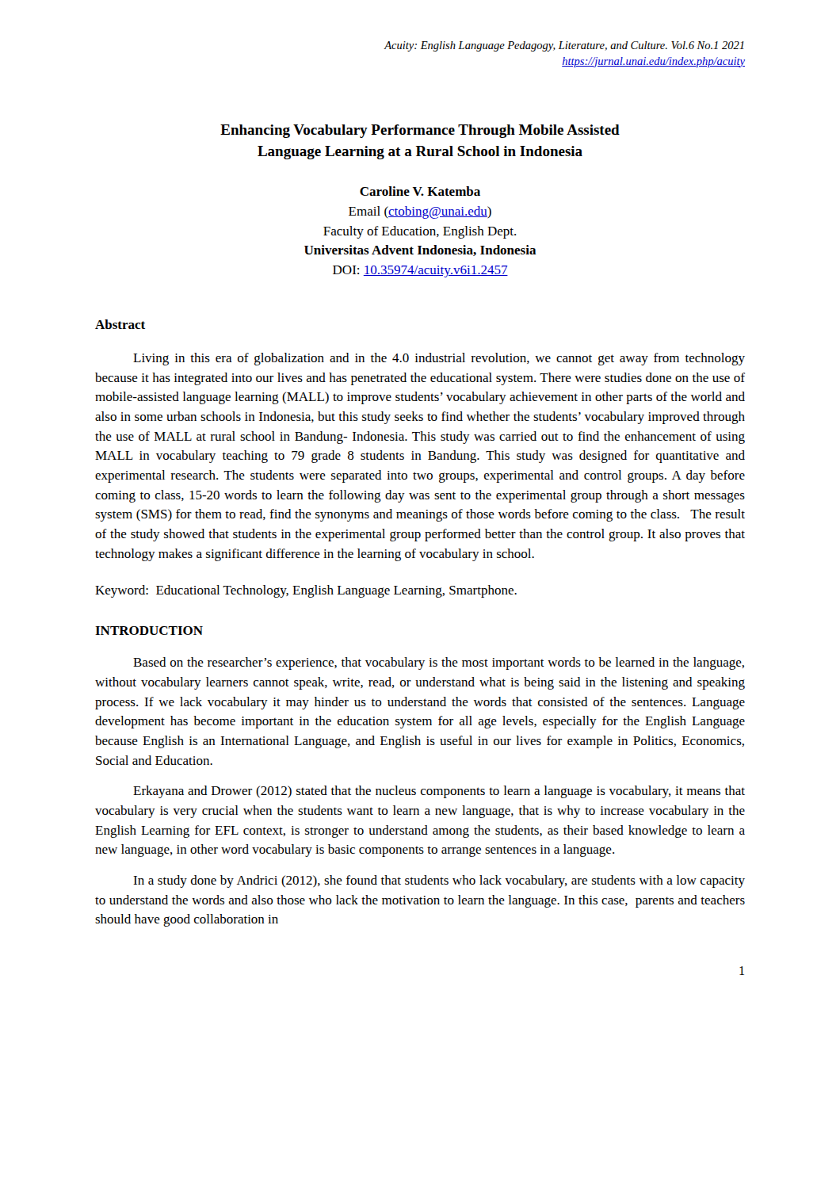Acuity: English Language Pedagogy, Literature, and Culture. Vol.6 No.1 2021
https://jurnal.unai.edu/index.php/acuity
Enhancing Vocabulary Performance Through Mobile Assisted
Language Learning at a Rural School in Indonesia
Caroline V. Katemba
Email (ctobing@unai.edu)
Faculty of Education, English Dept.
Universitas Advent Indonesia, Indonesia
DOI: 10.35974/acuity.v6i1.2457
Abstract
Living in this era of globalization and in the 4.0 industrial revolution, we cannot get away from technology because it has integrated into our lives and has penetrated the educational system. There were studies done on the use of mobile-assisted language learning (MALL) to improve students’ vocabulary achievement in other parts of the world and also in some urban schools in Indonesia, but this study seeks to find whether the students’ vocabulary improved through the use of MALL at rural school in Bandung- Indonesia. This study was carried out to find the enhancement of using MALL in vocabulary teaching to 79 grade 8 students in Bandung. This study was designed for quantitative and experimental research. The students were separated into two groups, experimental and control groups. A day before coming to class, 15-20 words to learn the following day was sent to the experimental group through a short messages system (SMS) for them to read, find the synonyms and meanings of those words before coming to the class. The result of the study showed that students in the experimental group performed better than the control group. It also proves that technology makes a significant difference in the learning of vocabulary in school.
Keyword: Educational Technology, English Language Learning, Smartphone.
INTRODUCTION
Based on the researcher’s experience, that vocabulary is the most important words to be learned in the language, without vocabulary learners cannot speak, write, read, or understand what is being said in the listening and speaking process. If we lack vocabulary it may hinder us to understand the words that consisted of the sentences. Language development has become important in the education system for all age levels, especially for the English Language because English is an International Language, and English is useful in our lives for example in Politics, Economics, Social and Education.
Erkayana and Drower (2012) stated that the nucleus components to learn a language is vocabulary, it means that vocabulary is very crucial when the students want to learn a new language, that is why to increase vocabulary in the English Learning for EFL context, is stronger to understand among the students, as their based knowledge to learn a new language, in other word vocabulary is basic components to arrange sentences in a language.
In a study done by Andrici (2012), she found that students who lack vocabulary, are students with a low capacity to understand the words and also those who lack the motivation to learn the language. In this case, parents and teachers should have good collaboration in
1